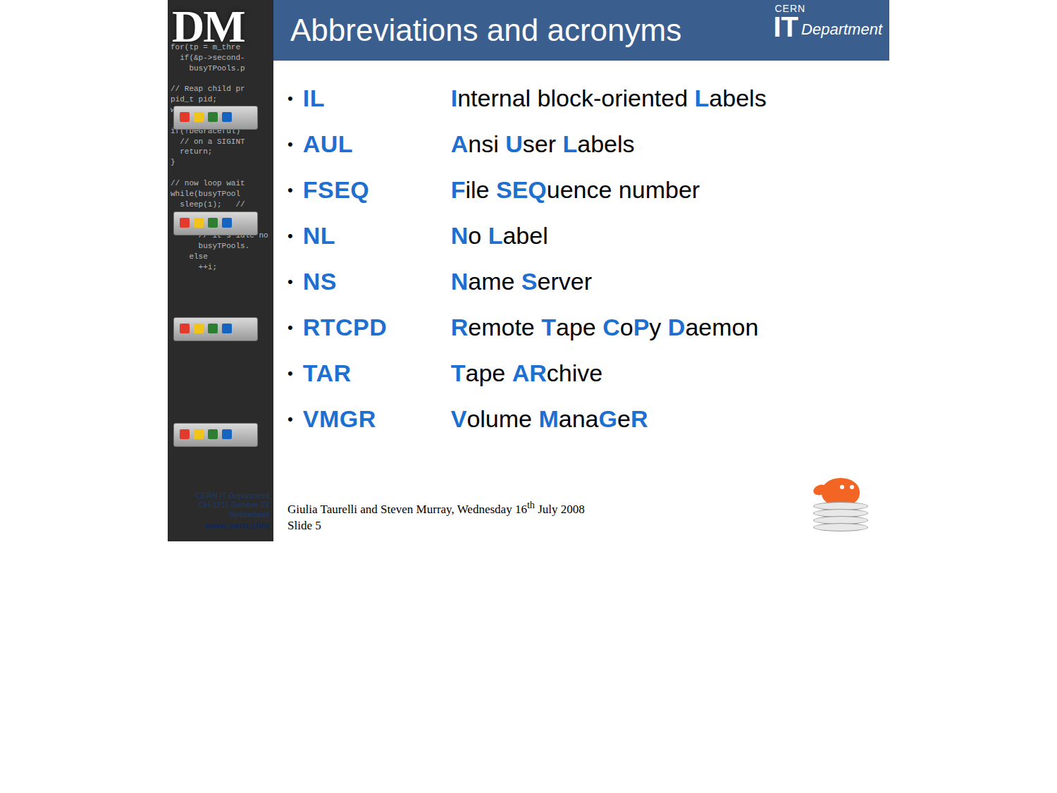for(tp = m_thre if(&p->second- busyTPools.p // Reap child pr pid_t pid; while (( pid = w if(!beGraceful) // on a SIGINT return; } // now loop wait while(busyTPool sleep(1); // for(unsigned i if(busyTPools // it's idle no busyTPools. else ++i;
DM
Abbreviations and acronyms
CERN
IT Department
IL Internal block-oriented Labels
AUL Ansi User Labels
FSEQ File SEQuence number
NL No Label
NS Name Server
RTCPD Remote Tape CoPy Daemon
TAR Tape ARchive
VMGR Volume ManaGeR
CERN IT Department
CH-1211 Genève 23
Switzerland
www.cern.ch/it
Giulia Taurelli and Steven Murray, Wednesday 16th July 2008
Slide 5